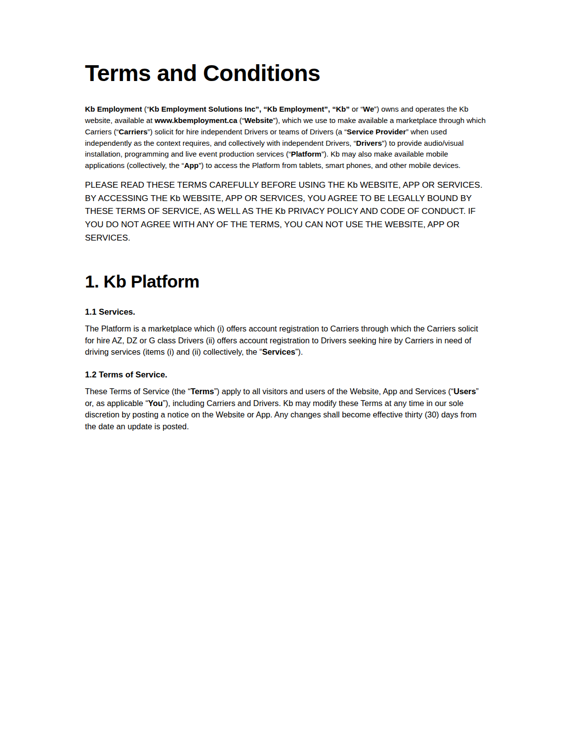Terms and Conditions
Kb Employment (“Kb Employment Solutions Inc”, “Kb Employment”, “Kb” or “We”) owns and operates the Kb website, available at www.kbemployment.ca (“Website”), which we use to make available a marketplace through which Carriers (“Carriers”) solicit for hire independent Drivers or teams of Drivers (a “Service Provider” when used independently as the context requires, and collectively with independent Drivers, “Drivers”) to provide audio/visual installation, programming and live event production services (“Platform”). Kb may also make available mobile applications (collectively, the “App”) to access the Platform from tablets, smart phones, and other mobile devices.
PLEASE READ THESE TERMS CAREFULLY BEFORE USING THE Kb WEBSITE, APP OR SERVICES. BY ACCESSING THE Kb WEBSITE, APP OR SERVICES, YOU AGREE TO BE LEGALLY BOUND BY THESE TERMS OF SERVICE, AS WELL AS THE Kb PRIVACY POLICY AND CODE OF CONDUCT. IF YOU DO NOT AGREE WITH ANY OF THE TERMS, YOU CAN NOT USE THE WEBSITE, APP OR SERVICES.
1. Kb Platform
1.1 Services.
The Platform is a marketplace which (i) offers account registration to Carriers through which the Carriers solicit for hire AZ, DZ or G class Drivers (ii) offers account registration to Drivers seeking hire by Carriers in need of driving services (items (i) and (ii) collectively, the “Services”).
1.2 Terms of Service.
These Terms of Service (the “Terms”) apply to all visitors and users of the Website, App and Services (“Users” or, as applicable “You”), including Carriers and Drivers. Kb may modify these Terms at any time in our sole discretion by posting a notice on the Website or App. Any changes shall become effective thirty (30) days from the date an update is posted.